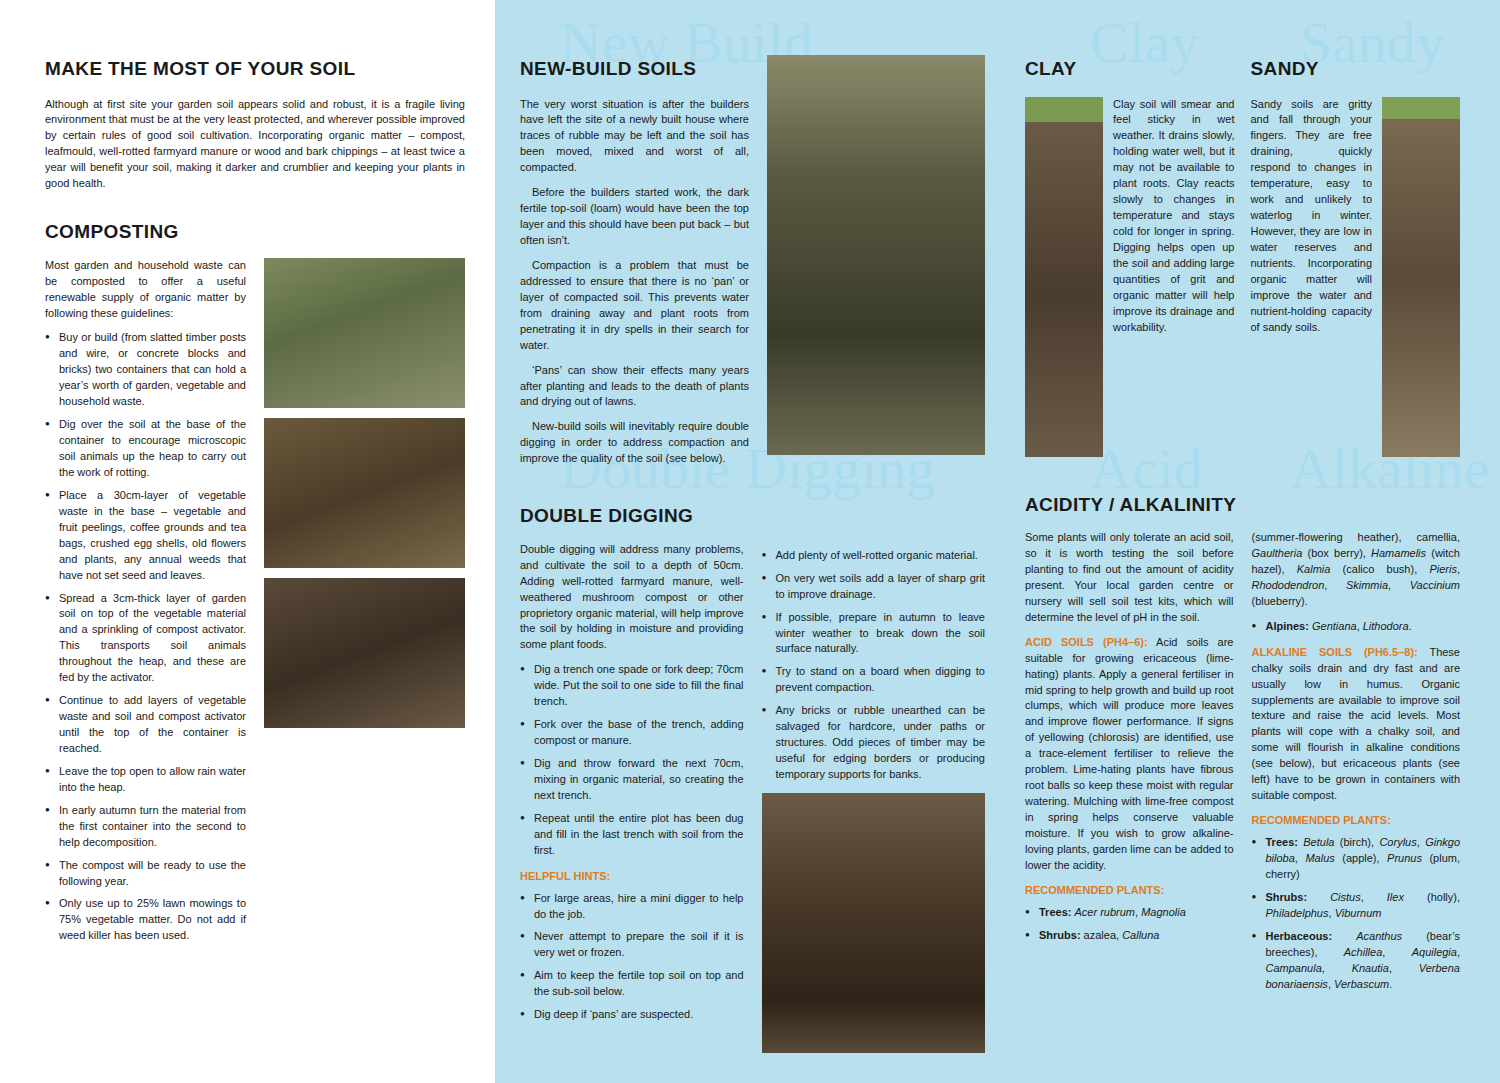Soil
Compost
New Build
Clay
Sandy
Double Digging
Acid
Alkaline
Make the most of your soil
Although at first site your garden soil appears solid and robust, it is a fragile living environment that must be at the very least protected, and wherever possible improved by certain rules of good soil cultivation. Incorporating organic matter – compost, leafmould, well-rotted farmyard manure or wood and bark chippings – at least twice a year will benefit your soil, making it darker and crumblier and keeping your plants in good health.
Composting
Most garden and household waste can be composted to offer a useful renewable supply of organic matter by following these guidelines:
Buy or build (from slatted timber posts and wire, or concrete blocks and bricks) two containers that can hold a year’s worth of garden, vegetable and household waste.
Dig over the soil at the base of the container to encourage microscopic soil animals up the heap to carry out the work of rotting.
Place a 30cm-layer of vegetable waste in the base – vegetable and fruit peelings, coffee grounds and tea bags, crushed egg shells, old flowers and plants, any annual weeds that have not set seed and leaves.
Spread a 3cm-thick layer of garden soil on top of the vegetable material and a sprinkling of compost activator. This transports soil animals throughout the heap, and these are fed by the activator.
Continue to add layers of vegetable waste and soil and compost activator until the top of the container is reached.
Leave the top open to allow rain water into the heap.
In early autumn turn the material from the first container into the second to help decomposition.
The compost will be ready to use the following year.
Only use up to 25% lawn mowings to 75% vegetable matter. Do not add if weed killer has been used.
New-build soils
The very worst situation is after the builders have left the site of a newly built house where traces of rubble may be left and the soil has been moved, mixed and worst of all, compacted.
Before the builders started work, the dark fertile top-soil (loam) would have been the top layer and this should have been put back – but often isn’t.
Compaction is a problem that must be addressed to ensure that there is no ‘pan’ or layer of compacted soil. This prevents water from draining away and plant roots from penetrating it in dry spells in their search for water.
‘Pans’ can show their effects many years after planting and leads to the death of plants and drying out of lawns.
New-build soils will inevitably require double digging in order to address compaction and improve the quality of the soil (see below).
Double digging
Double digging will address many problems, and cultivate the soil to a depth of 50cm. Adding well-rotted farmyard manure, well-weathered mushroom compost or other proprietory organic material, will help improve the soil by holding in moisture and providing some plant foods.
Dig a trench one spade or fork deep; 70cm wide. Put the soil to one side to fill the final trench.
Fork over the base of the trench, adding compost or manure.
Dig and throw forward the next 70cm, mixing in organic material, so creating the next trench.
Repeat until the entire plot has been dug and fill in the last trench with soil from the first.
Helpful hints:
For large areas, hire a mini digger to help do the job.
Never attempt to prepare the soil if it is very wet or frozen.
Aim to keep the fertile top soil on top and the sub-soil below.
Dig deep if ‘pans’ are suspected.
Add plenty of well-rotted organic material.
On very wet soils add a layer of sharp grit to improve drainage.
If possible, prepare in autumn to leave winter weather to break down the soil surface naturally.
Try to stand on a board when digging to prevent compaction.
Any bricks or rubble unearthed can be salvaged for hardcore, under paths or structures. Odd pieces of timber may be useful for edging borders or producing temporary supports for banks.
Clay
Clay soil will smear and feel sticky in wet weather. It drains slowly, holding water well, but it may not be available to plant roots. Clay reacts slowly to changes in temperature and stays cold for longer in spring. Digging helps open up the soil and adding large quantities of grit and organic matter will help improve its drainage and workability.
Sandy
Sandy soils are gritty and fall through your fingers. They are free draining, quickly respond to changes in temperature, easy to work and unlikely to waterlog in winter. However, they are low in water reserves and nutrients. Incorporating organic matter will improve the water and nutrient-holding capacity of sandy soils.
Acidity / Alkalinity
Some plants will only tolerate an acid soil, so it is worth testing the soil before planting to find out the amount of acidity present. Your local garden centre or nursery will sell soil test kits, which will determine the level of pH in the soil.
Acid soils (pH4–6): Acid soils are suitable for growing ericaceous (lime-hating) plants. Apply a general fertiliser in mid spring to help growth and build up root clumps, which will produce more leaves and improve flower performance. If signs of yellowing (chlorosis) are identified, use a trace-element fertiliser to relieve the problem. Lime-hating plants have fibrous root balls so keep these moist with regular watering. Mulching with lime-free compost in spring helps conserve valuable moisture. If you wish to grow alkaline-loving plants, garden lime can be added to lower the acidity.
Recommended plants:
Trees: Acer rubrum, Magnolia
Shrubs: azalea, Calluna
(summer-flowering heather), camellia, Gaultheria (box berry), Hamamelis (witch hazel), Kalmia (calico bush), Pieris, Rhododendron, Skimmia, Vaccinium (blueberry).
Alpines: Gentiana, Lithodora.
Alkaline soils (pH6.5–8): These chalky soils drain and dry fast and are usually low in humus. Organic supplements are available to improve soil texture and raise the acid levels. Most plants will cope with a chalky soil, and some will flourish in alkaline conditions (see below), but ericaceous plants (see left) have to be grown in containers with suitable compost.
Recommended plants:
Trees: Betula (birch), Corylus, Ginkgo biloba, Malus (apple), Prunus (plum, cherry)
Shrubs: Cistus, Ilex (holly), Philadelphus, Viburnum
Herbaceous: Acanthus (bear’s breeches), Achillea, Aquilegia, Campanula, Knautia, Verbena bonariaensis, Verbascum.